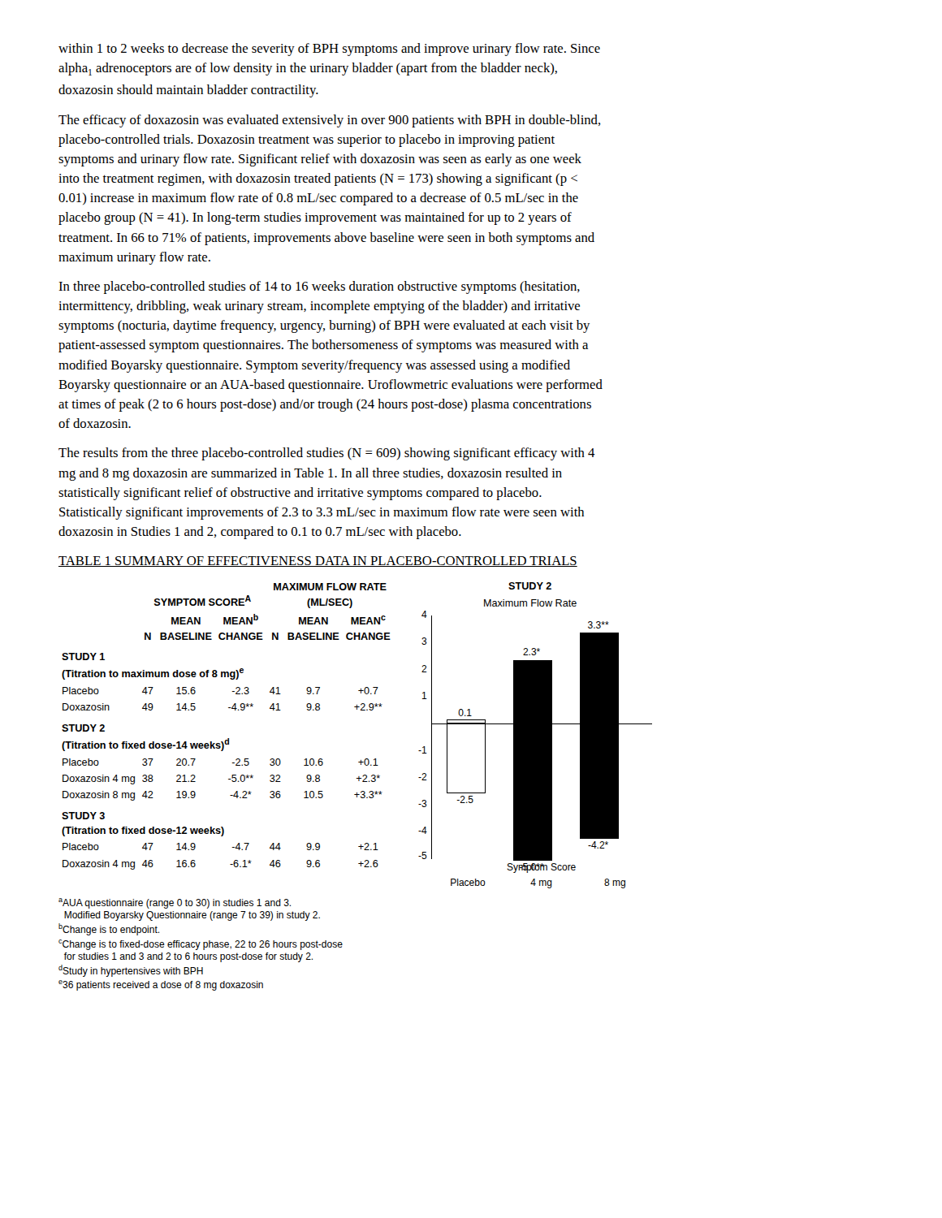within 1 to 2 weeks to decrease the severity of BPH symptoms and improve urinary flow rate. Since alpha1 adrenoceptors are of low density in the urinary bladder (apart from the bladder neck), doxazosin should maintain bladder contractility.
The efficacy of doxazosin was evaluated extensively in over 900 patients with BPH in double-blind, placebo-controlled trials. Doxazosin treatment was superior to placebo in improving patient symptoms and urinary flow rate. Significant relief with doxazosin was seen as early as one week into the treatment regimen, with doxazosin treated patients (N = 173) showing a significant (p < 0.01) increase in maximum flow rate of 0.8 mL/sec compared to a decrease of 0.5 mL/sec in the placebo group (N = 41). In long-term studies improvement was maintained for up to 2 years of treatment. In 66 to 71% of patients, improvements above baseline were seen in both symptoms and maximum urinary flow rate.
In three placebo-controlled studies of 14 to 16 weeks duration obstructive symptoms (hesitation, intermittency, dribbling, weak urinary stream, incomplete emptying of the bladder) and irritative symptoms (nocturia, daytime frequency, urgency, burning) of BPH were evaluated at each visit by patient-assessed symptom questionnaires. The bothersomeness of symptoms was measured with a modified Boyarsky questionnaire. Symptom severity/frequency was assessed using a modified Boyarsky questionnaire or an AUA-based questionnaire. Uroflowmetric evaluations were performed at times of peak (2 to 6 hours post-dose) and/or trough (24 hours post-dose) plasma concentrations of doxazosin.
The results from the three placebo-controlled studies (N = 609) showing significant efficacy with 4 mg and 8 mg doxazosin are summarized in Table 1. In all three studies, doxazosin resulted in statistically significant relief of obstructive and irritative symptoms compared to placebo. Statistically significant improvements of 2.3 to 3.3 mL/sec in maximum flow rate were seen with doxazosin in Studies 1 and 2, compared to 0.1 to 0.7 mL/sec with placebo.
TABLE 1 SUMMARY OF EFFECTIVENESS DATA IN PLACEBO-CONTROLLED TRIALS
| | Symptom Score a | Maximum Flow Rate (mL/sec) |
| --- | --- | --- |
| | N | MEAN BASELINE | MEAN b CHANGE | N | MEAN BASELINE | MEAN c CHANGE |
| STUDY 1 (Titration to maximum dose of 8 mg) e |
| Placebo | 47 | 15.6 | -2.3 | 41 | 9.7 | +0.7 |
| Doxazosin | 49 | 14.5 | -4.9** | 41 | 9.8 | +2.9** |
| STUDY 2 (Titration to fixed dose-14 weeks) d |
| Placebo | 37 | 20.7 | -2.5 | 30 | 10.6 | +0.1 |
| Doxazosin 4 mg | 38 | 21.2 | -5.0** | 32 | 9.8 | +2.3* |
| Doxazosin 8 mg | 42 | 19.9 | -4.2* | 36 | 10.5 | +3.3** |
| STUDY 3 (Titration to fixed dose-12 weeks) |
| Placebo | 47 | 14.9 | -4.7 | 44 | 9.9 | +2.1 |
| Doxazosin 4 mg | 46 | 16.6 | -6.1* | 46 | 9.6 | +2.6 |
STUDY 2
Maximum Flow Rate
4 3 2 1 -1 -2 -3 -4 -5
0.1
-2.5
2.3*
-5.0**
3.3**
-4.2*
Symptom Score
Placebo 4 mg 8 mg
aAUA questionnaire (range 0 to 30) in studies 1 and 3.
Modified Boyarsky Questionnaire (range 7 to 39) in study 2.
bChange is to endpoint.
cChange is to fixed-dose efficacy phase, 22 to 26 hours post-dose
for studies 1 and 3 and 2 to 6 hours post-dose for study 2.
dStudy in hypertensives with BPH
e36 patients received a dose of 8 mg doxazosin